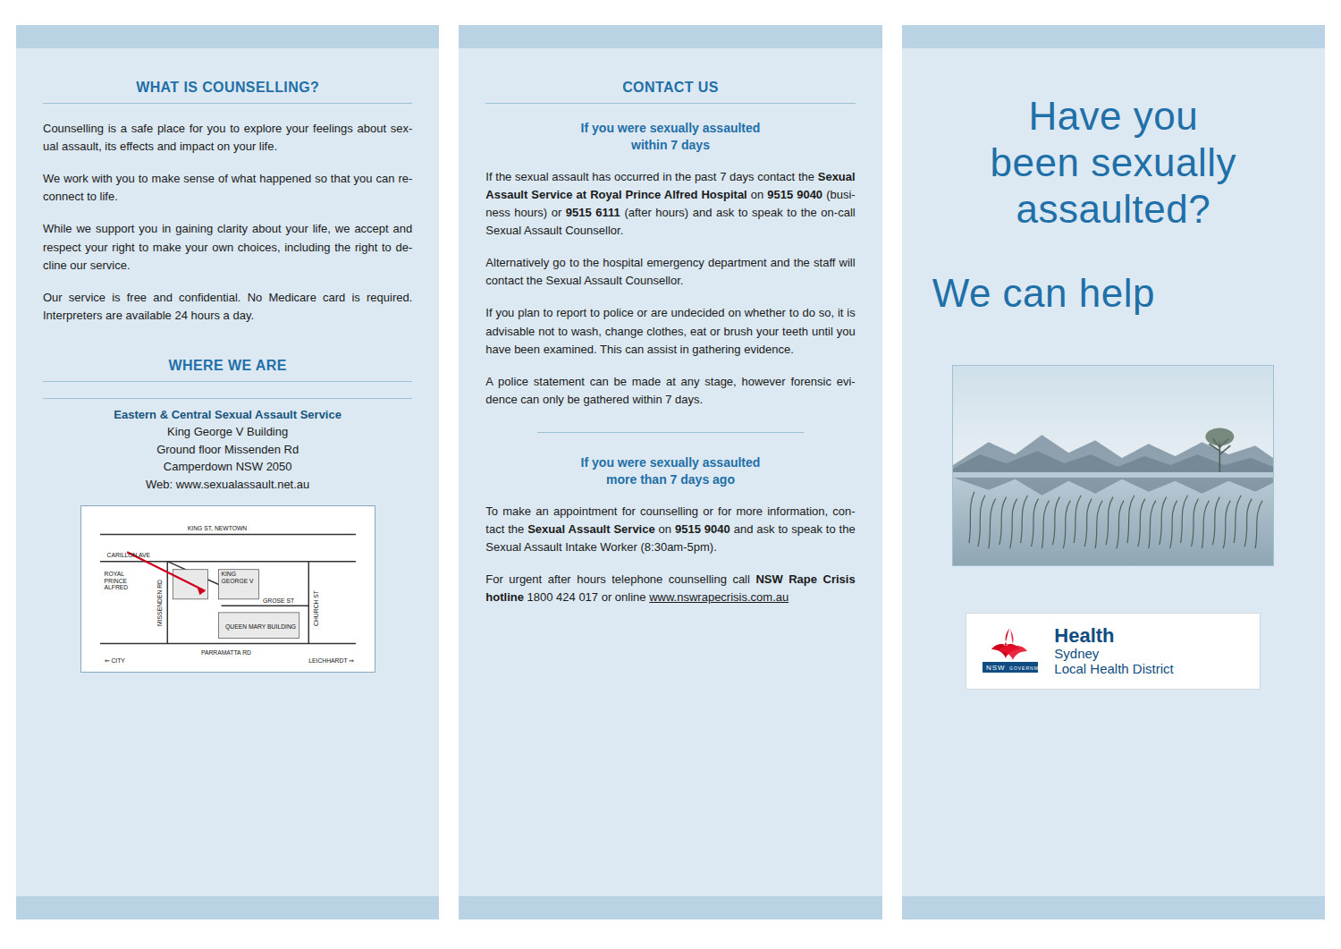What is counselling?
Counselling is a safe place for you to explore your feelings about sexual assault, its effects and impact on your life.
We work with you to make sense of what happened so that you can reconnect to life.
While we support you in gaining clarity about your life, we accept and respect your right to make your own choices, including the right to decline our service.
Our service is free and confidential. No Medicare card is required. Interpreters are available 24 hours a day.
Where we are
Eastern & Central Sexual Assault Service King George V Building
Ground floor Missenden Rd
Camperdown NSW 2050
Web: www.sexualassault.net.au
KING ST, NEWTOWN CARILLON AVE ROYAL PRINCE ALFRED KING GEORGE V GROSE ST QUEEN MARY BUILDING PARRAMATTA RD ⇐ CITY LEICHHARDT ⇒ MISSENDEN RD CHURCH ST
Contact us
If you were sexually assaulted
within 7 days
If the sexual assault has occurred in the past 7 days contact the Sexual Assault Service at Royal Prince Alfred Hospital on 9515 9040 (business hours) or 9515 6111 (after hours) and ask to speak to the on-call Sexual Assault Counsellor.
Alternatively go to the hospital emergency department and the staff will contact the Sexual Assault Counsellor.
If you plan to report to police or are undecided on whether to do so, it is advisable not to wash, change clothes, eat or brush your teeth until you have been examined. This can assist in gathering evidence.
A police statement can be made at any stage, however forensic evidence can only be gathered within 7 days.
If you were sexually assaulted
more than 7 days ago
To make an appointment for counselling or for more information, contact the Sexual Assault Service on 9515 9040 and ask to speak to the Sexual Assault Intake Worker (8:30am-5pm).
For urgent after hours telephone counselling call NSW Rape Crisis hotline 1800 424 017 or online www.nswrapecrisis.com.au
Have you
been sexually
assaulted?
We can help
NSW GOVERNMENT
Health
Sydney
Local Health District